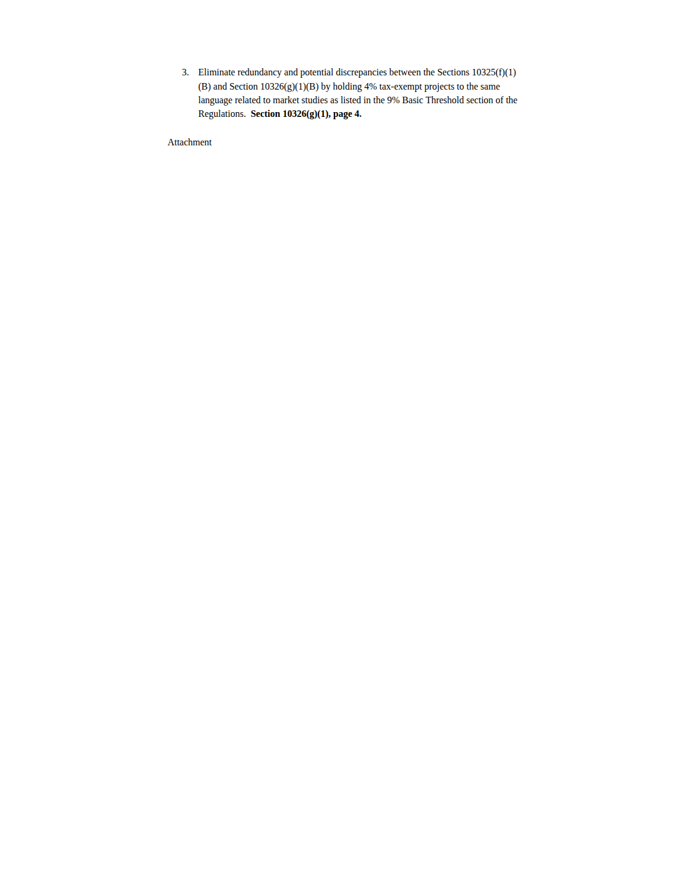Eliminate redundancy and potential discrepancies between the Sections 10325(f)(1)(B) and Section 10326(g)(1)(B) by holding 4% tax-exempt projects to the same language related to market studies as listed in the 9% Basic Threshold section of the Regulations. Section 10326(g)(1), page 4.
Attachment